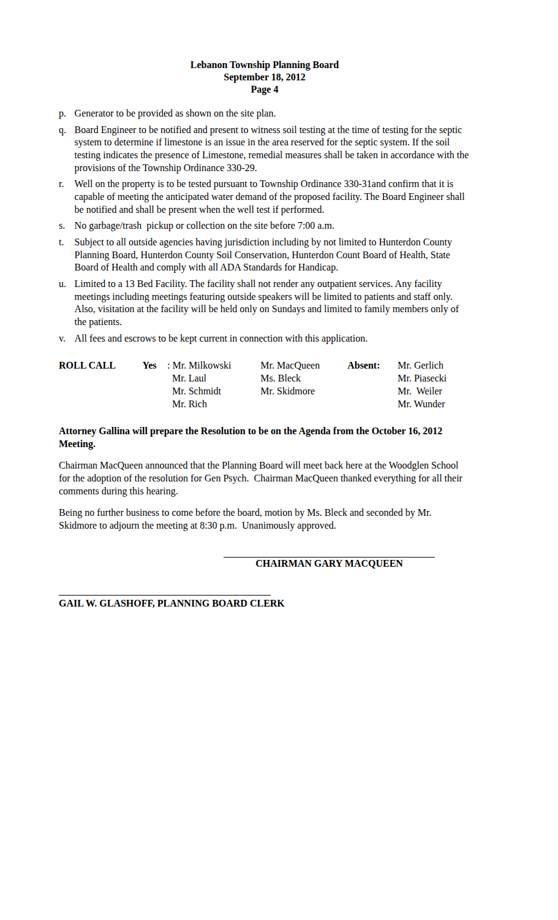Lebanon Township Planning Board
September 18, 2012
Page 4
p. Generator to be provided as shown on the site plan.
q. Board Engineer to be notified and present to witness soil testing at the time of testing for the septic system to determine if limestone is an issue in the area reserved for the septic system. If the soil testing indicates the presence of Limestone, remedial measures shall be taken in accordance with the provisions of the Township Ordinance 330-29.
r. Well on the property is to be tested pursuant to Township Ordinance 330-31and confirm that it is capable of meeting the anticipated water demand of the proposed facility. The Board Engineer shall be notified and shall be present when the well test if performed.
s. No garbage/trash pickup or collection on the site before 7:00 a.m.
t. Subject to all outside agencies having jurisdiction including by not limited to Hunterdon County Planning Board, Hunterdon County Soil Conservation, Hunterdon Count Board of Health, State Board of Health and comply with all ADA Standards for Handicap.
u. Limited to a 13 Bed Facility. The facility shall not render any outpatient services. Any facility meetings including meetings featuring outside speakers will be limited to patients and staff only. Also, visitation at the facility will be held only on Sundays and limited to family members only of the patients.
v. All fees and escrows to be kept current in connection with this application.
| ROLL CALL | Yes | : Mr. Milkowski | Mr. MacQueen | Absent: | Mr. Gerlich |
| | | Mr. Laul | Ms. Bleck | | Mr. Piasecki |
| | | Mr. Schmidt | Mr. Skidmore | | Mr. Weiler |
| | | Mr. Rich | | | Mr. Wunder |
Attorney Gallina will prepare the Resolution to be on the Agenda from the October 16, 2012 Meeting.
Chairman MacQueen announced that the Planning Board will meet back here at the Woodglen School for the adoption of the resolution for Gen Psych. Chairman MacQueen thanked everything for all their comments during this hearing.
Being no further business to come before the board, motion by Ms. Bleck and seconded by Mr. Skidmore to adjourn the meeting at 8:30 p.m. Unanimously approved.
CHAIRMAN GARY MACQUEEN
GAIL W. GLASHOFF, PLANNING BOARD CLERK